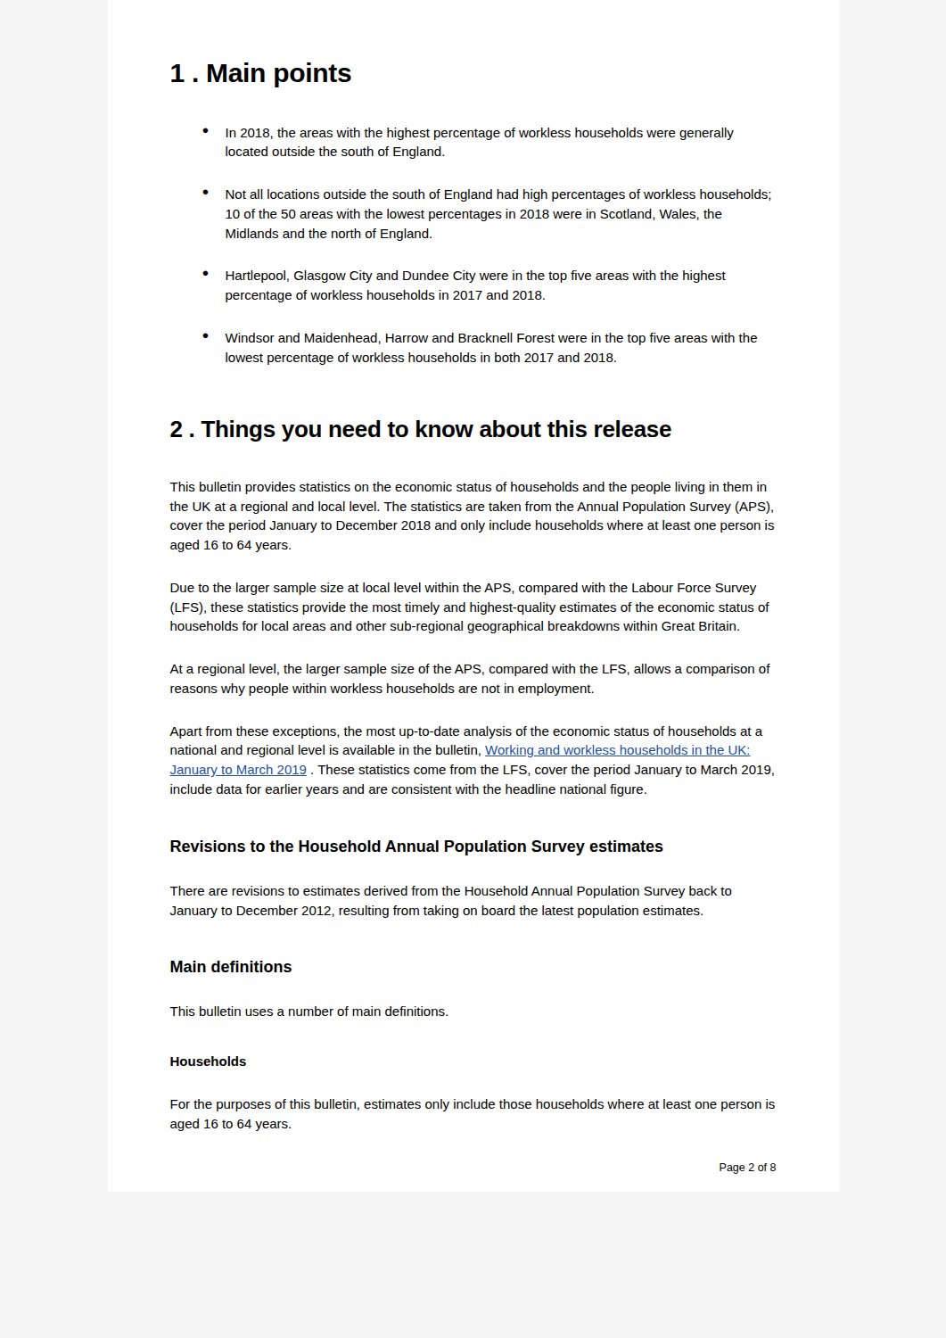1 . Main points
In 2018, the areas with the highest percentage of workless households were generally located outside the south of England.
Not all locations outside the south of England had high percentages of workless households; 10 of the 50 areas with the lowest percentages in 2018 were in Scotland, Wales, the Midlands and the north of England.
Hartlepool, Glasgow City and Dundee City were in the top five areas with the highest percentage of workless households in 2017 and 2018.
Windsor and Maidenhead, Harrow and Bracknell Forest were in the top five areas with the lowest percentage of workless households in both 2017 and 2018.
2 . Things you need to know about this release
This bulletin provides statistics on the economic status of households and the people living in them in the UK at a regional and local level. The statistics are taken from the Annual Population Survey (APS), cover the period January to December 2018 and only include households where at least one person is aged 16 to 64 years.
Due to the larger sample size at local level within the APS, compared with the Labour Force Survey (LFS), these statistics provide the most timely and highest-quality estimates of the economic status of households for local areas and other sub-regional geographical breakdowns within Great Britain.
At a regional level, the larger sample size of the APS, compared with the LFS, allows a comparison of reasons why people within workless households are not in employment.
Apart from these exceptions, the most up-to-date analysis of the economic status of households at a national and regional level is available in the bulletin, Working and workless households in the UK: January to March 2019 . These statistics come from the LFS, cover the period January to March 2019, include data for earlier years and are consistent with the headline national figure.
Revisions to the Household Annual Population Survey estimates
There are revisions to estimates derived from the Household Annual Population Survey back to January to December 2012, resulting from taking on board the latest population estimates.
Main definitions
This bulletin uses a number of main definitions.
Households
For the purposes of this bulletin, estimates only include those households where at least one person is aged 16 to 64 years.
Page 2 of 8